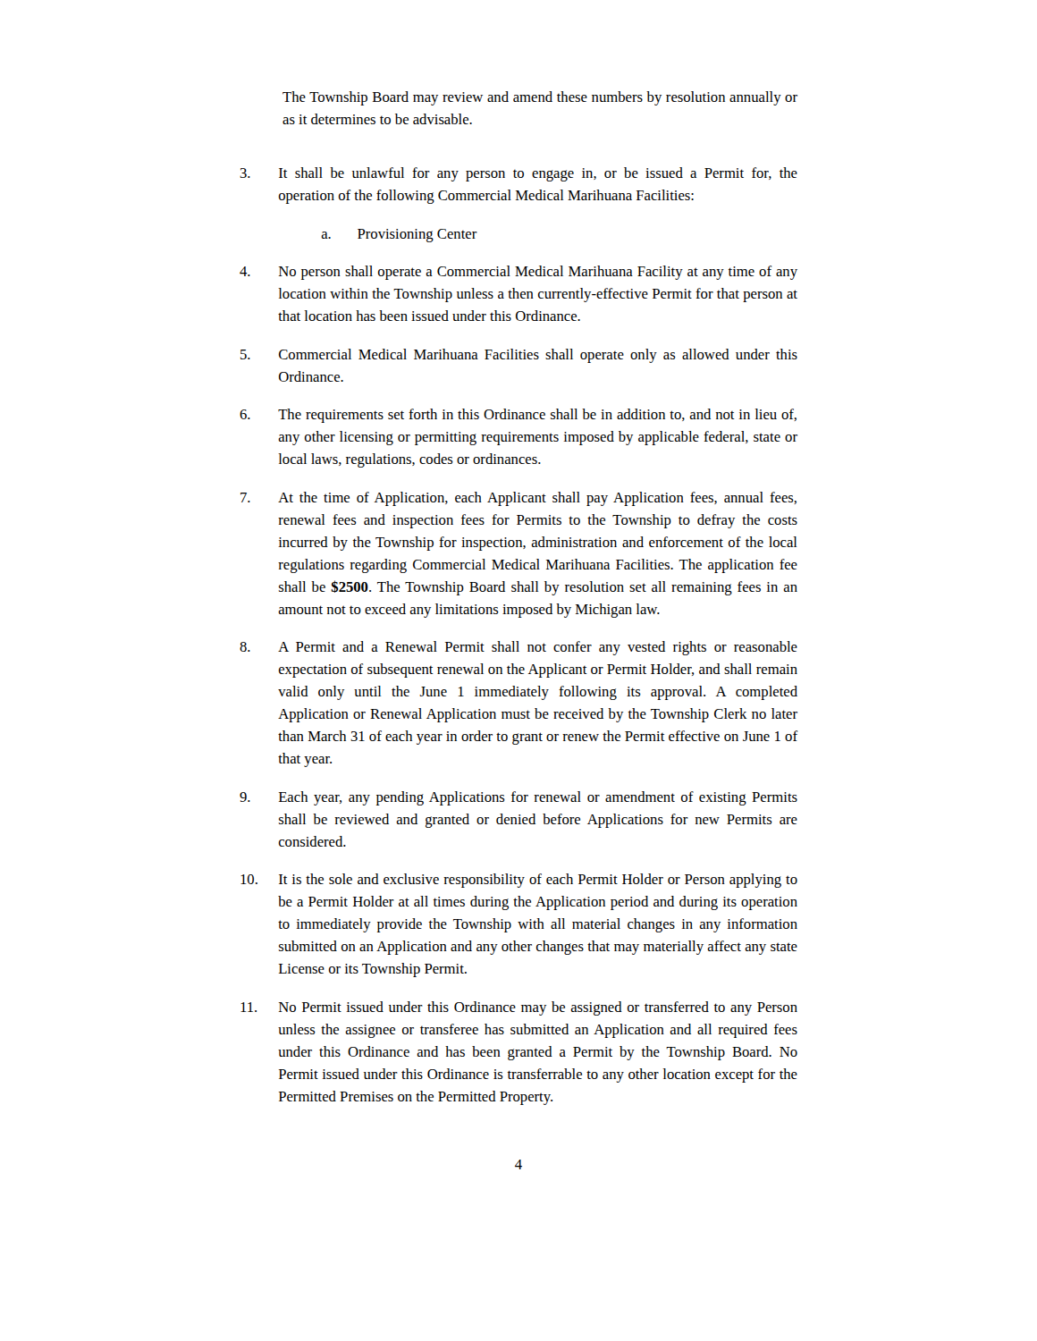The Township Board may review and amend these numbers by resolution annually or as it determines to be advisable.
3. It shall be unlawful for any person to engage in, or be issued a Permit for, the operation of the following Commercial Medical Marihuana Facilities:
a. Provisioning Center
4. No person shall operate a Commercial Medical Marihuana Facility at any time of any location within the Township unless a then currently-effective Permit for that person at that location has been issued under this Ordinance.
5. Commercial Medical Marihuana Facilities shall operate only as allowed under this Ordinance.
6. The requirements set forth in this Ordinance shall be in addition to, and not in lieu of, any other licensing or permitting requirements imposed by applicable federal, state or local laws, regulations, codes or ordinances.
7. At the time of Application, each Applicant shall pay Application fees, annual fees, renewal fees and inspection fees for Permits to the Township to defray the costs incurred by the Township for inspection, administration and enforcement of the local regulations regarding Commercial Medical Marihuana Facilities. The application fee shall be $2500. The Township Board shall by resolution set all remaining fees in an amount not to exceed any limitations imposed by Michigan law.
8. A Permit and a Renewal Permit shall not confer any vested rights or reasonable expectation of subsequent renewal on the Applicant or Permit Holder, and shall remain valid only until the June 1 immediately following its approval. A completed Application or Renewal Application must be received by the Township Clerk no later than March 31 of each year in order to grant or renew the Permit effective on June 1 of that year.
9. Each year, any pending Applications for renewal or amendment of existing Permits shall be reviewed and granted or denied before Applications for new Permits are considered.
10. It is the sole and exclusive responsibility of each Permit Holder or Person applying to be a Permit Holder at all times during the Application period and during its operation to immediately provide the Township with all material changes in any information submitted on an Application and any other changes that may materially affect any state License or its Township Permit.
11. No Permit issued under this Ordinance may be assigned or transferred to any Person unless the assignee or transferee has submitted an Application and all required fees under this Ordinance and has been granted a Permit by the Township Board. No Permit issued under this Ordinance is transferrable to any other location except for the Permitted Premises on the Permitted Property.
4